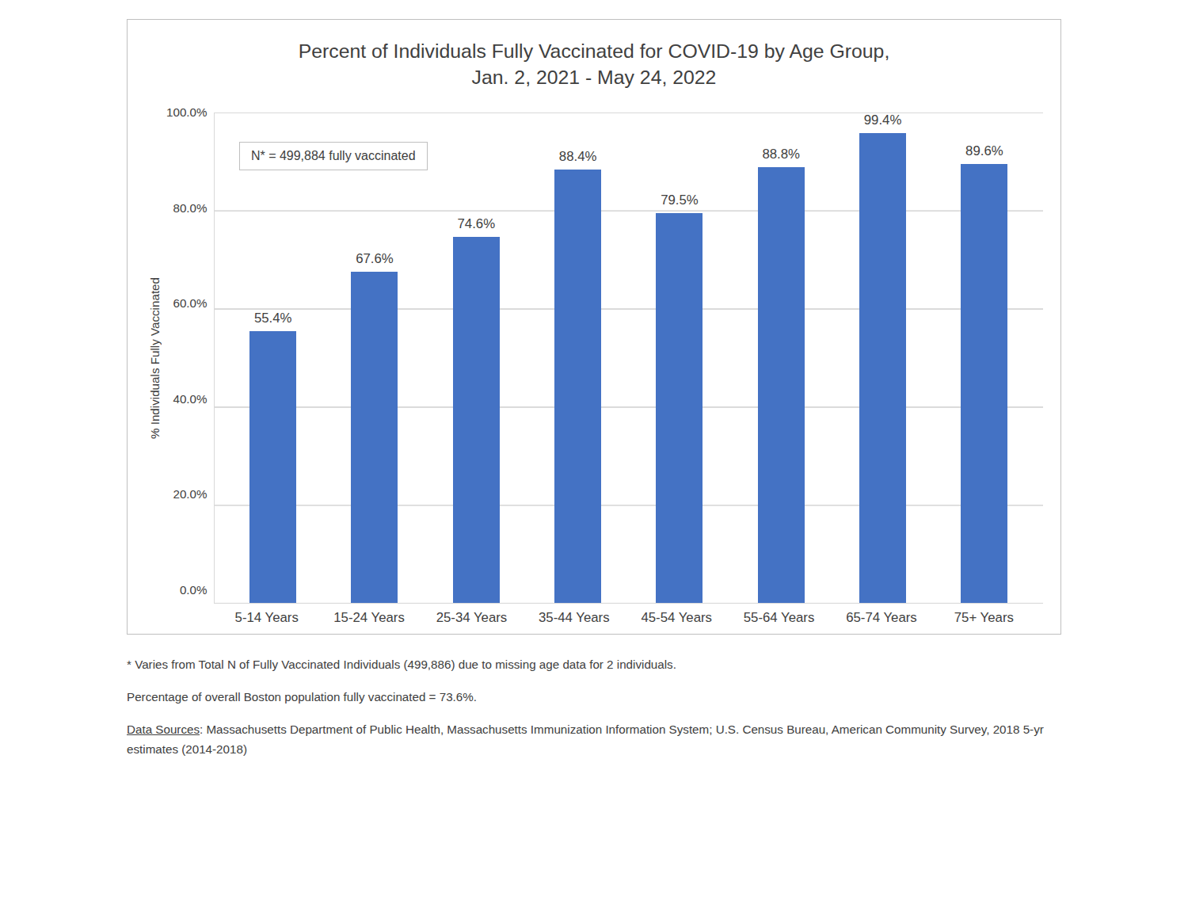Percent of Individuals Fully Vaccinated for COVID-19 by Age Group,
Jan. 2, 2021 - May 24, 2022
% Individuals Fully Vaccinated
100.0% 80.0% 60.0% 40.0% 20.0% 0.0%
N* = 499,884 fully vaccinated
55.4%
67.6%
74.6%
88.4%
79.5%
88.8%
99.4%
89.6%
5-14 Years 15-24 Years 25-34 Years 35-44 Years 45-54 Years 55-64 Years 65-74 Years 75+ Years
* Varies from Total N of Fully Vaccinated Individuals (499,886) due to missing age data for 2 individuals.
Percentage of overall Boston population fully vaccinated = 73.6%.
Data Sources: Massachusetts Department of Public Health, Massachusetts Immunization Information System; U.S. Census Bureau, American Community Survey, 2018 5-yr estimates (2014-2018)